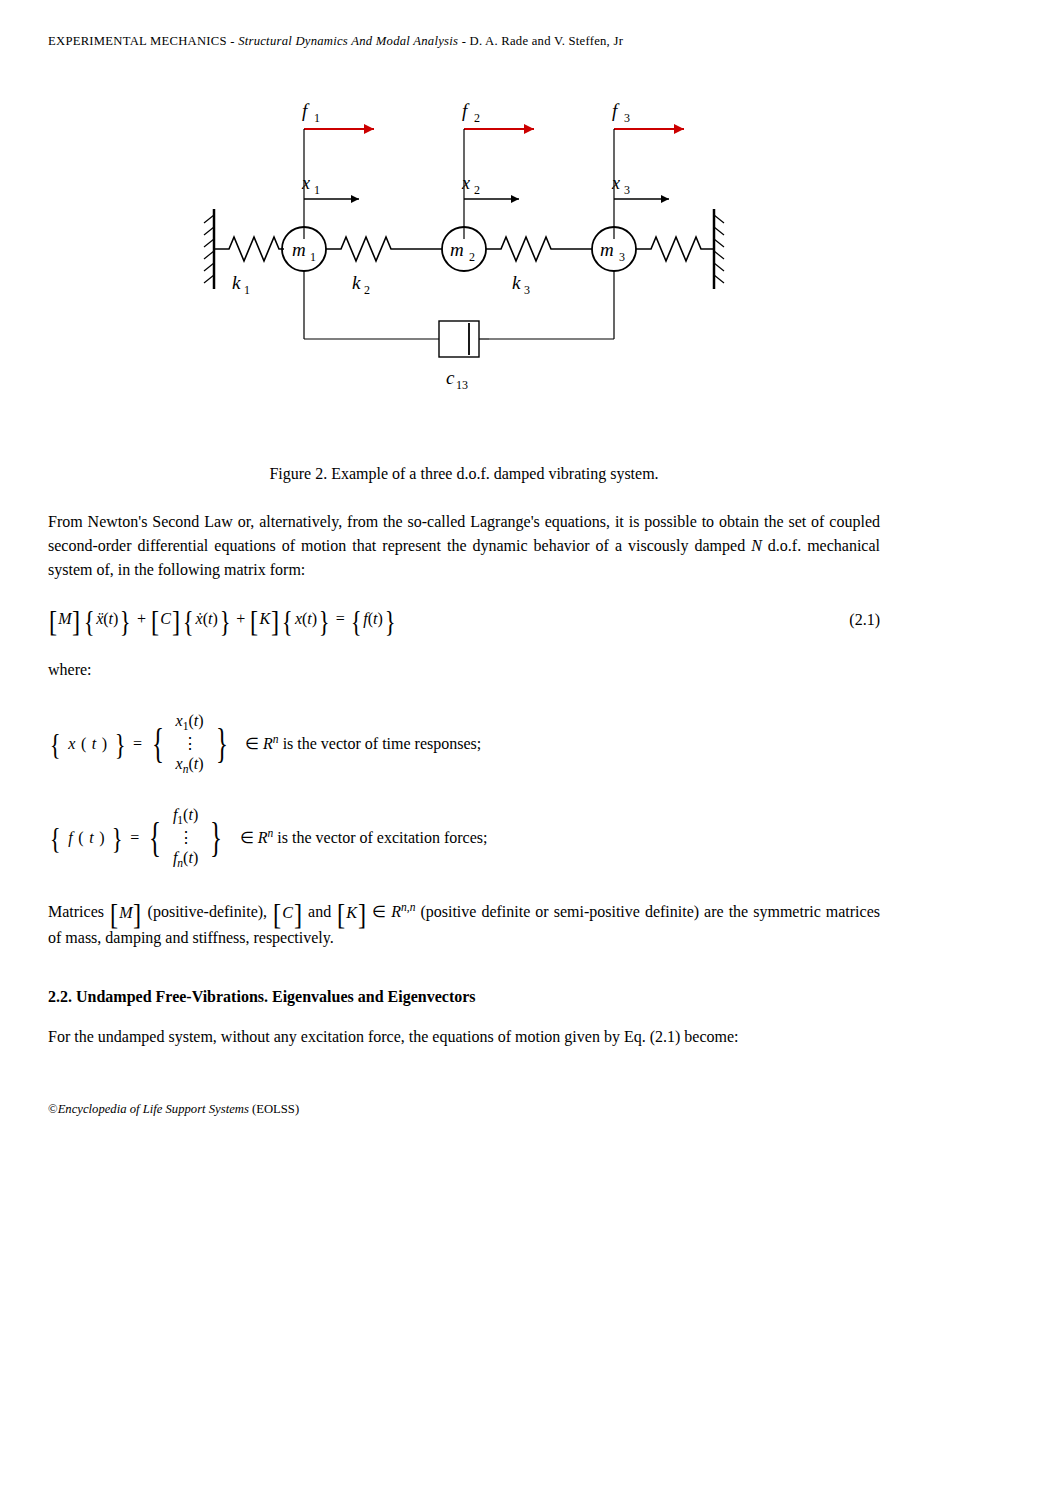EXPERIMENTAL MECHANICS - Structural Dynamics And Modal Analysis - D. A. Rade and V. Steffen, Jr
f 1 f 2 f 3 x 1 x 2 x 3 k 1 m 1 k 2 m 2 k 3 m 3 c 13
Figure 2. Example of a three d.o.f. damped vibrating system.
From Newton's Second Law or, alternatively, from the so-called Lagrange's equations, it is possible to obtain the set of coupled second-order differential equations of motion that represent the dynamic behavior of a viscously damped N d.o.f. mechanical system of, in the following matrix form:
[M]{ẍ(t)} + [C]{ẋ(t)} + [K]{x(t)} = {f(t)} (2.1)
where:
{x(t)} = { x1(t) ⋮ xn(t) } ∈ Rn is the vector of time responses;
{f(t)} = { f1(t) ⋮ fn(t) } ∈ Rn is the vector of excitation forces;
Matrices [M] (positive-definite), [C] and [K] ∈ Rn,n (positive definite or semi-positive definite) are the symmetric matrices of mass, damping and stiffness, respectively.
2.2. Undamped Free-Vibrations. Eigenvalues and Eigenvectors
For the undamped system, without any excitation force, the equations of motion given by Eq. (2.1) become:
©Encyclopedia of Life Support Systems (EOLSS)